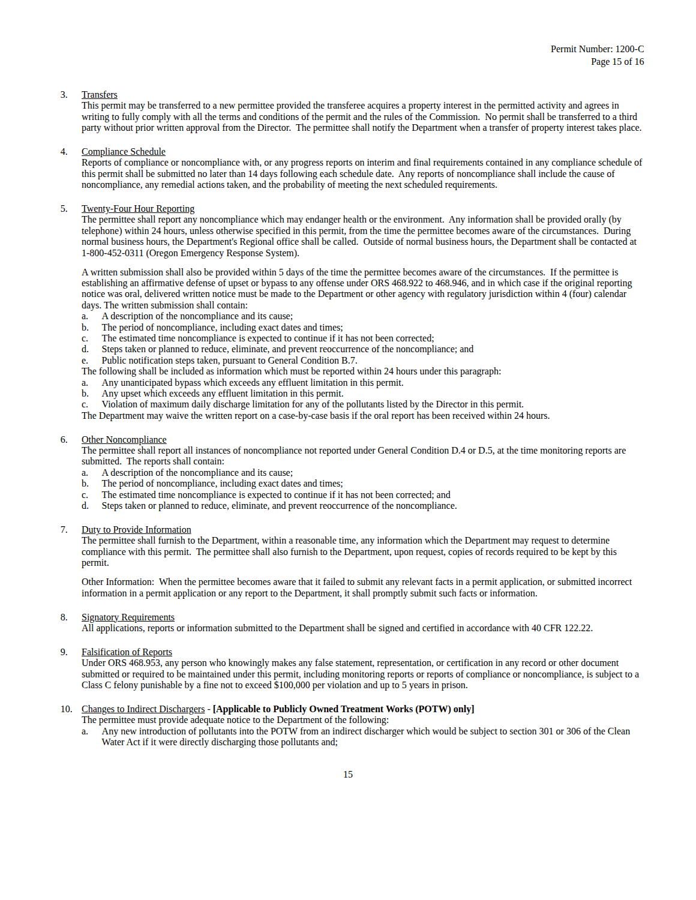Permit Number: 1200-C
Page 15 of 16
Transfers
This permit may be transferred to a new permittee provided the transferee acquires a property interest in the permitted activity and agrees in writing to fully comply with all the terms and conditions of the permit and the rules of the Commission. No permit shall be transferred to a third party without prior written approval from the Director. The permittee shall notify the Department when a transfer of property interest takes place.
Compliance Schedule
Reports of compliance or noncompliance with, or any progress reports on interim and final requirements contained in any compliance schedule of this permit shall be submitted no later than 14 days following each schedule date. Any reports of noncompliance shall include the cause of noncompliance, any remedial actions taken, and the probability of meeting the next scheduled requirements.
Twenty-Four Hour Reporting
The permittee shall report any noncompliance which may endanger health or the environment. Any information shall be provided orally (by telephone) within 24 hours, unless otherwise specified in this permit, from the time the permittee becomes aware of the circumstances. During normal business hours, the Department's Regional office shall be called. Outside of normal business hours, the Department shall be contacted at 1-800-452-0311 (Oregon Emergency Response System).
A written submission shall also be provided within 5 days of the time the permittee becomes aware of the circumstances. If the permittee is establishing an affirmative defense of upset or bypass to any offense under ORS 468.922 to 468.946, and in which case if the original reporting notice was oral, delivered written notice must be made to the Department or other agency with regulatory jurisdiction within 4 (four) calendar days. The written submission shall contain:
A description of the noncompliance and its cause;
The period of noncompliance, including exact dates and times;
The estimated time noncompliance is expected to continue if it has not been corrected;
Steps taken or planned to reduce, eliminate, and prevent reoccurrence of the noncompliance; and
Public notification steps taken, pursuant to General Condition B.7.
The following shall be included as information which must be reported within 24 hours under this paragraph:
Any unanticipated bypass which exceeds any effluent limitation in this permit.
Any upset which exceeds any effluent limitation in this permit.
Violation of maximum daily discharge limitation for any of the pollutants listed by the Director in this permit.
The Department may waive the written report on a case-by-case basis if the oral report has been received within 24 hours.
Other Noncompliance
The permittee shall report all instances of noncompliance not reported under General Condition D.4 or D.5, at the time monitoring reports are submitted. The reports shall contain:
A description of the noncompliance and its cause;
The period of noncompliance, including exact dates and times;
The estimated time noncompliance is expected to continue if it has not been corrected; and
Steps taken or planned to reduce, eliminate, and prevent reoccurrence of the noncompliance.
Duty to Provide Information
The permittee shall furnish to the Department, within a reasonable time, any information which the Department may request to determine compliance with this permit. The permittee shall also furnish to the Department, upon request, copies of records required to be kept by this permit.
Other Information: When the permittee becomes aware that it failed to submit any relevant facts in a permit application, or submitted incorrect information in a permit application or any report to the Department, it shall promptly submit such facts or information.
Signatory Requirements
All applications, reports or information submitted to the Department shall be signed and certified in accordance with 40 CFR 122.22.
Falsification of Reports
Under ORS 468.953, any person who knowingly makes any false statement, representation, or certification in any record or other document submitted or required to be maintained under this permit, including monitoring reports or reports of compliance or noncompliance, is subject to a Class C felony punishable by a fine not to exceed $100,000 per violation and up to 5 years in prison.
Changes to Indirect Dischargers - [Applicable to Publicly Owned Treatment Works (POTW) only]
The permittee must provide adequate notice to the Department of the following:
Any new introduction of pollutants into the POTW from an indirect discharger which would be subject to section 301 or 306 of the Clean Water Act if it were directly discharging those pollutants and;
15